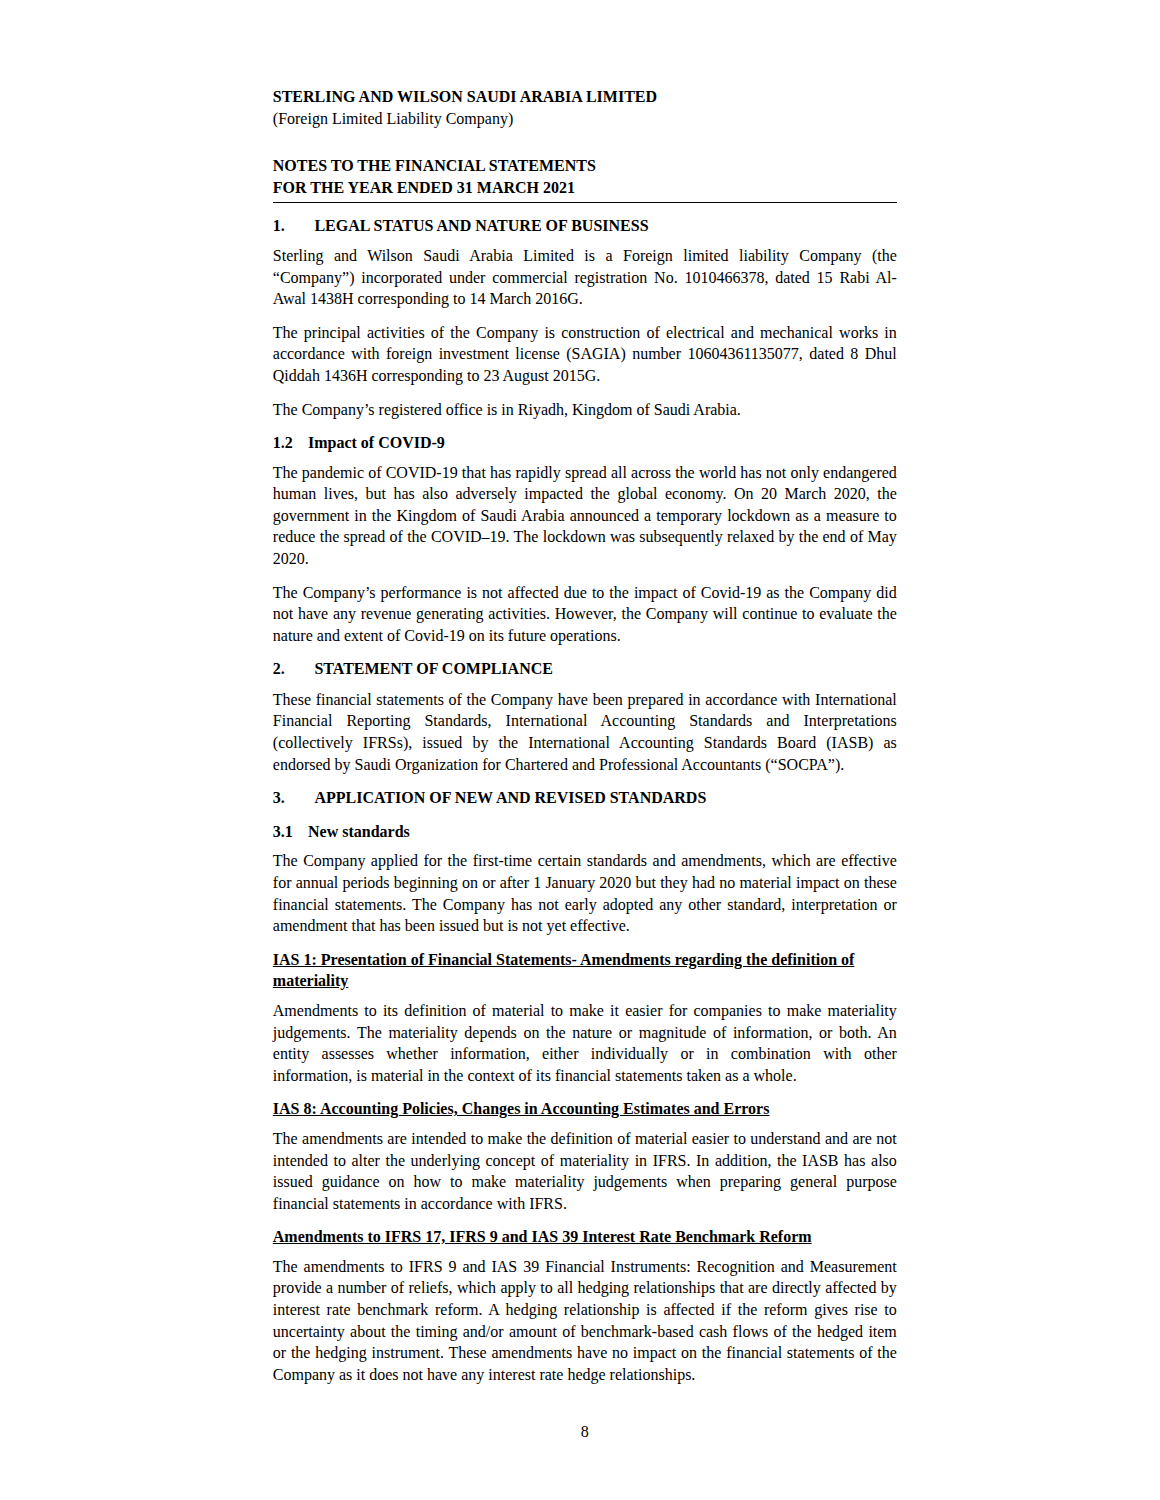STERLING AND WILSON SAUDI ARABIA LIMITED
(Foreign Limited Liability Company)
NOTES TO THE FINANCIAL STATEMENTS
FOR THE YEAR ENDED 31 MARCH 2021
1. LEGAL STATUS AND NATURE OF BUSINESS
Sterling and Wilson Saudi Arabia Limited is a Foreign limited liability Company (the “Company”) incorporated under commercial registration No. 1010466378, dated 15 Rabi Al-Awal 1438H corresponding to 14 March 2016G.
The principal activities of the Company is construction of electrical and mechanical works in accordance with foreign investment license (SAGIA) number 10604361135077, dated 8 Dhul Qiddah 1436H corresponding to 23 August 2015G.
The Company’s registered office is in Riyadh, Kingdom of Saudi Arabia.
1.2 Impact of COVID-9
The pandemic of COVID-19 that has rapidly spread all across the world has not only endangered human lives, but has also adversely impacted the global economy. On 20 March 2020, the government in the Kingdom of Saudi Arabia announced a temporary lockdown as a measure to reduce the spread of the COVID–19. The lockdown was subsequently relaxed by the end of May 2020.
The Company’s performance is not affected due to the impact of Covid-19 as the Company did not have any revenue generating activities. However, the Company will continue to evaluate the nature and extent of Covid-19 on its future operations.
2. STATEMENT OF COMPLIANCE
These financial statements of the Company have been prepared in accordance with International Financial Reporting Standards, International Accounting Standards and Interpretations (collectively IFRSs), issued by the International Accounting Standards Board (IASB) as endorsed by Saudi Organization for Chartered and Professional Accountants (“SOCPA”).
3. APPLICATION OF NEW AND REVISED STANDARDS
3.1 New standards
The Company applied for the first-time certain standards and amendments, which are effective for annual periods beginning on or after 1 January 2020 but they had no material impact on these financial statements. The Company has not early adopted any other standard, interpretation or amendment that has been issued but is not yet effective.
IAS 1: Presentation of Financial Statements- Amendments regarding the definition of materiality
Amendments to its definition of material to make it easier for companies to make materiality judgements. The materiality depends on the nature or magnitude of information, or both. An entity assesses whether information, either individually or in combination with other information, is material in the context of its financial statements taken as a whole.
IAS 8: Accounting Policies, Changes in Accounting Estimates and Errors
The amendments are intended to make the definition of material easier to understand and are not intended to alter the underlying concept of materiality in IFRS. In addition, the IASB has also issued guidance on how to make materiality judgements when preparing general purpose financial statements in accordance with IFRS.
Amendments to IFRS 17, IFRS 9 and IAS 39 Interest Rate Benchmark Reform
The amendments to IFRS 9 and IAS 39 Financial Instruments: Recognition and Measurement provide a number of reliefs, which apply to all hedging relationships that are directly affected by interest rate benchmark reform. A hedging relationship is affected if the reform gives rise to uncertainty about the timing and/or amount of benchmark-based cash flows of the hedged item or the hedging instrument. These amendments have no impact on the financial statements of the Company as it does not have any interest rate hedge relationships.
8